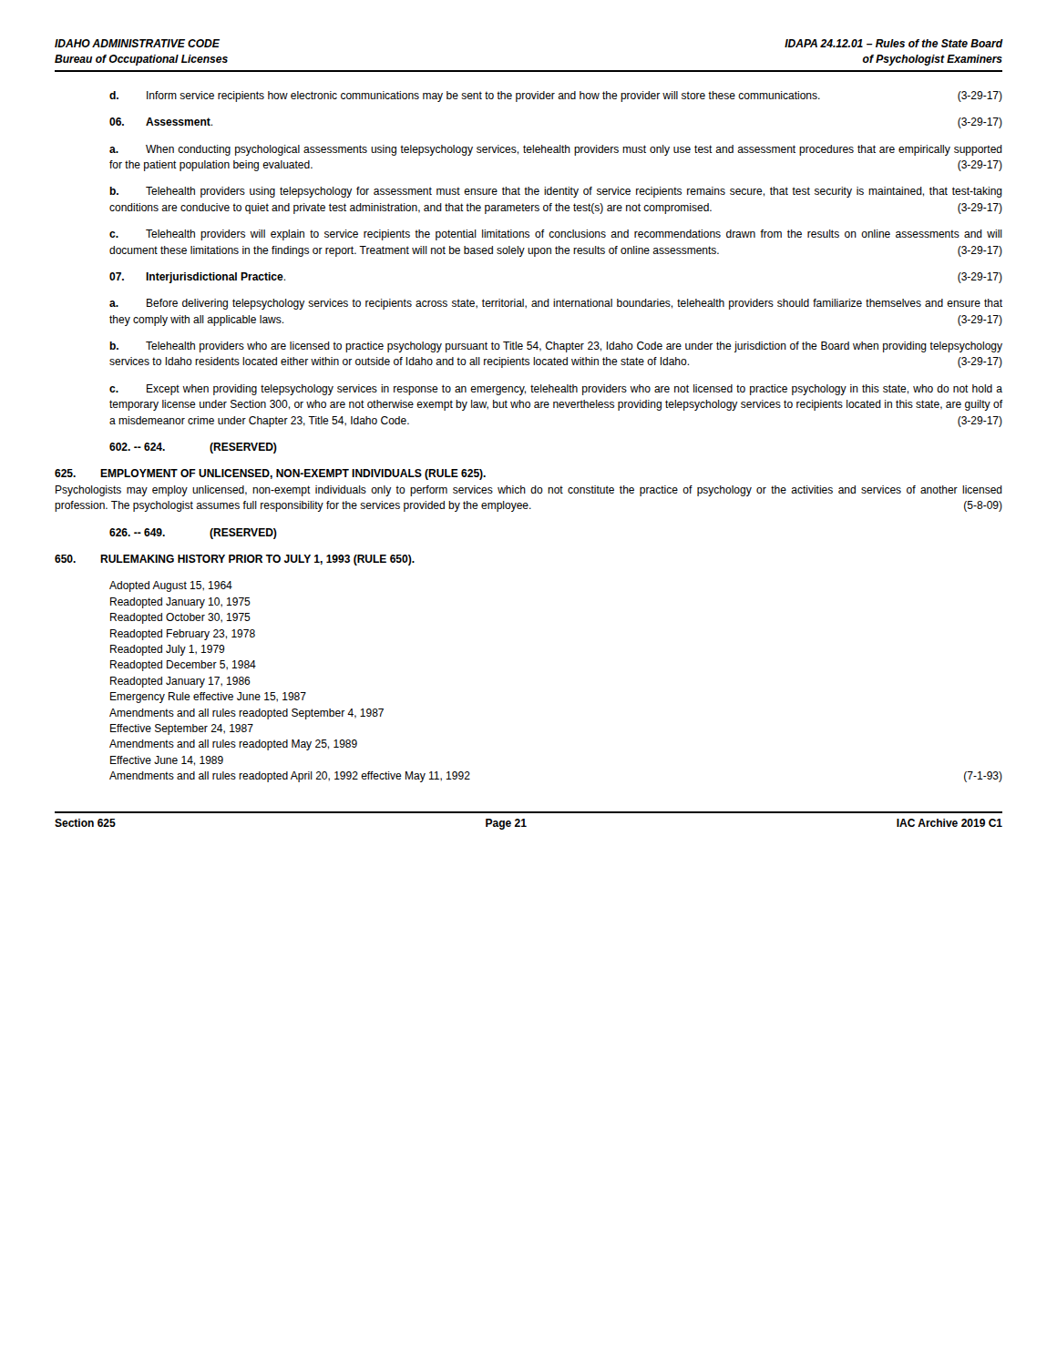IDAHO ADMINISTRATIVE CODE Bureau of Occupational Licenses
IDAPA 24.12.01 – Rules of the State Board of Psychologist Examiners
d. Inform service recipients how electronic communications may be sent to the provider and how the provider will store these communications. (3-29-17)
06. Assessment. (3-29-17)
a. When conducting psychological assessments using telepsychology services, telehealth providers must only use test and assessment procedures that are empirically supported for the patient population being evaluated. (3-29-17)
b. Telehealth providers using telepsychology for assessment must ensure that the identity of service recipients remains secure, that test security is maintained, that test-taking conditions are conducive to quiet and private test administration, and that the parameters of the test(s) are not compromised. (3-29-17)
c. Telehealth providers will explain to service recipients the potential limitations of conclusions and recommendations drawn from the results on online assessments and will document these limitations in the findings or report. Treatment will not be based solely upon the results of online assessments. (3-29-17)
07. Interjurisdictional Practice. (3-29-17)
a. Before delivering telepsychology services to recipients across state, territorial, and international boundaries, telehealth providers should familiarize themselves and ensure that they comply with all applicable laws. (3-29-17)
b. Telehealth providers who are licensed to practice psychology pursuant to Title 54, Chapter 23, Idaho Code are under the jurisdiction of the Board when providing telepsychology services to Idaho residents located either within or outside of Idaho and to all recipients located within the state of Idaho. (3-29-17)
c. Except when providing telepsychology services in response to an emergency, telehealth providers who are not licensed to practice psychology in this state, who do not hold a temporary license under Section 300, or who are not otherwise exempt by law, but who are nevertheless providing telepsychology services to recipients located in this state, are guilty of a misdemeanor crime under Chapter 23, Title 54, Idaho Code. (3-29-17)
602. -- 624.(RESERVED)
625. EMPLOYMENT OF UNLICENSED, NON-EXEMPT INDIVIDUALS (RULE 625).
Psychologists may employ unlicensed, non-exempt individuals only to perform services which do not constitute the practice of psychology or the activities and services of another licensed profession. The psychologist assumes full responsibility for the services provided by the employee. (5-8-09)
626. -- 649.(RESERVED)
650. RULEMAKING HISTORY PRIOR TO JULY 1, 1993 (RULE 650).
Adopted August 15, 1964
Readopted January 10, 1975
Readopted October 30, 1975
Readopted February 23, 1978
Readopted July 1, 1979
Readopted December 5, 1984
Readopted January 17, 1986
Emergency Rule effective June 15, 1987
Amendments and all rules readopted September 4, 1987
Effective September 24, 1987
Amendments and all rules readopted May 25, 1989
Effective June 14, 1989
Amendments and all rules readopted April 20, 1992 effective May 11, 1992 (7-1-93)
Section 625
Page 21
IAC Archive 2019 C1